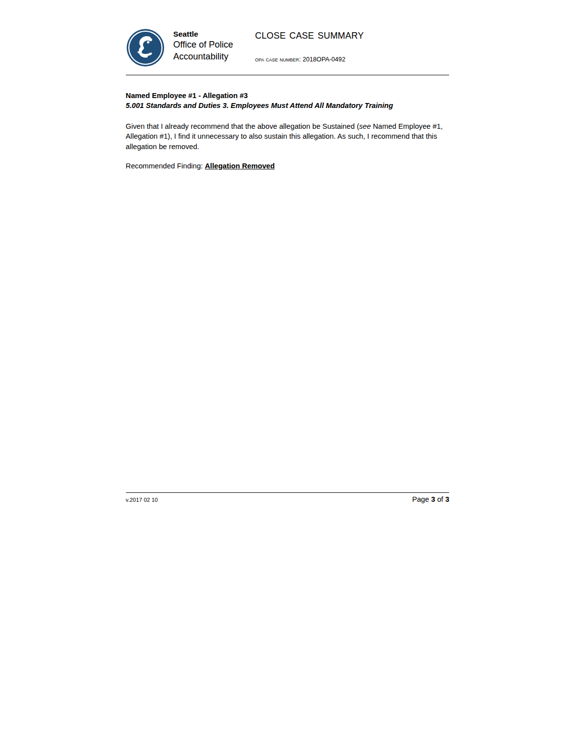Seattle
Office of Police
Accountability
Close Case Summary
OPA Case Number: 2018OPA-0492
Named Employee #1 - Allegation #3
5.001 Standards and Duties 3. Employees Must Attend All Mandatory Training
Given that I already recommend that the above allegation be Sustained (see Named Employee #1, Allegation #1), I find it unnecessary to also sustain this allegation. As such, I recommend that this allegation be removed.
Recommended Finding: Allegation Removed
v.2017 02 10
Page 3 of 3